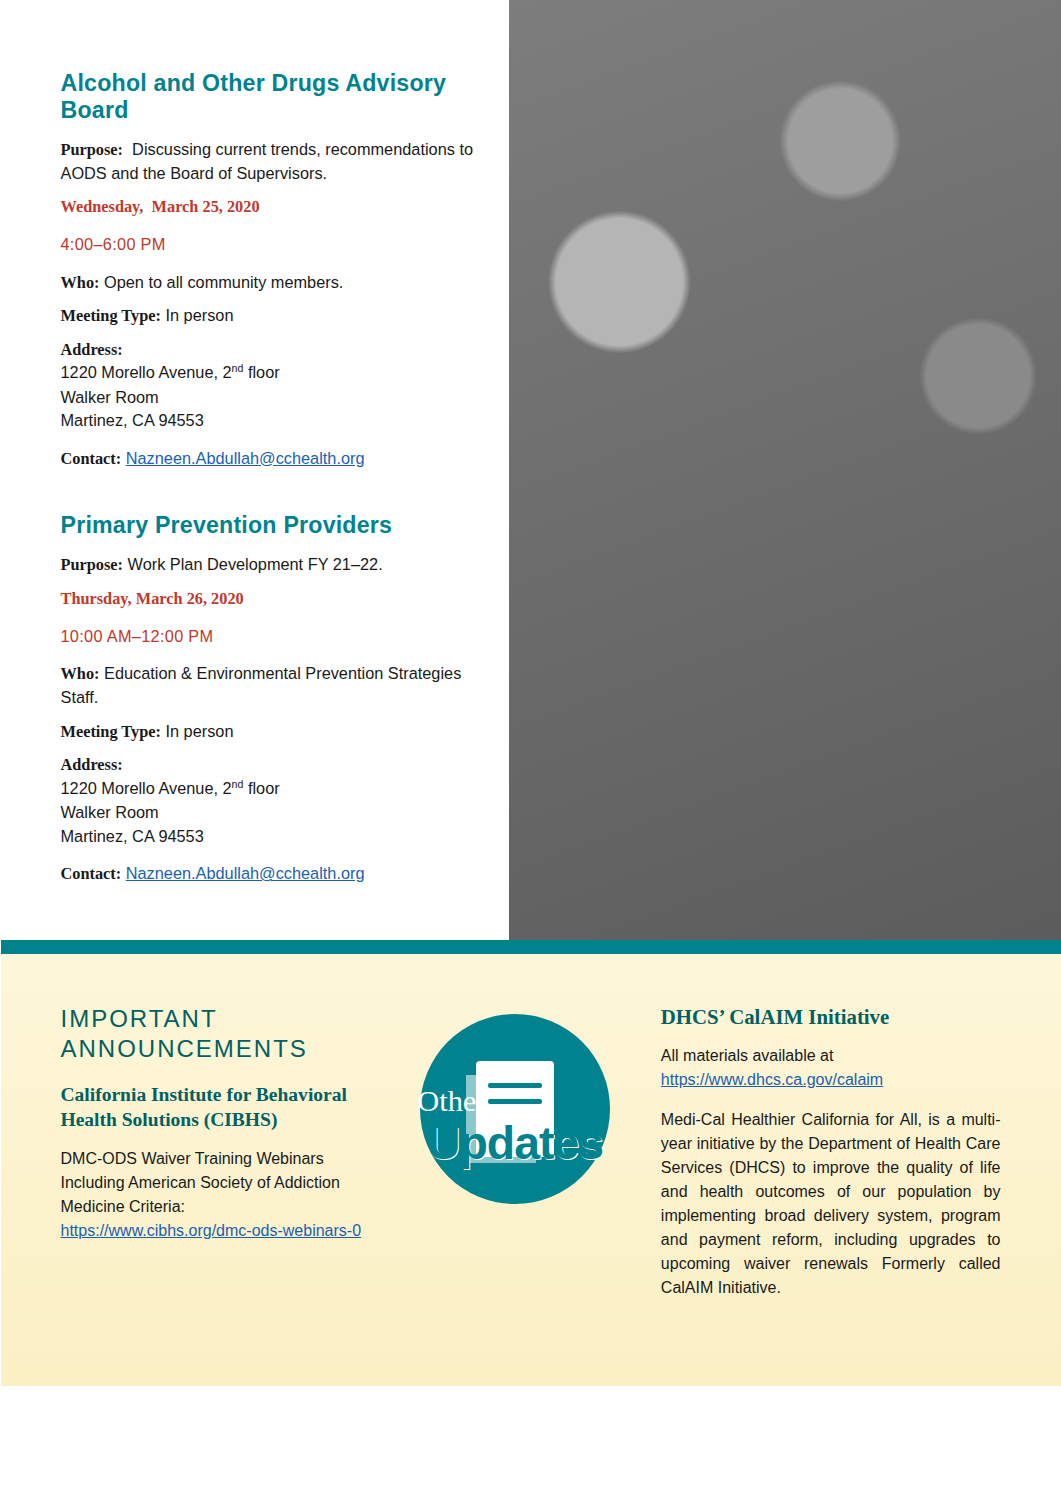Alcohol and Other Drugs Advisory Board
Purpose: Discussing current trends, recommendations to AODS and the Board of Supervisors.
Wednesday, March 25, 2020
4:00–6:00 PM
Who: Open to all community members.
Meeting Type: In person
Address:
1220 Morello Avenue, 2nd floor
Walker Room
Martinez, CA 94553
Contact: Nazneen.Abdullah@cchealth.org
Primary Prevention Providers
Purpose: Work Plan Development FY 21–22.
Thursday, March 26, 2020
10:00 AM–12:00 PM
Who: Education & Environmental Prevention Strategies Staff.
Meeting Type: In person
Address:
1220 Morello Avenue, 2nd floor
Walker Room
Martinez, CA 94553
Contact: Nazneen.Abdullah@cchealth.org
IMPORTANT
ANNOUNCEMENTS
California Institute for Behavioral Health Solutions (CIBHS)
DMC-ODS Waiver Training Webinars Including American Society of Addiction Medicine Criteria: https://www.cibhs.org/dmc-ods-webinars-0
Other Updates
DHCS’ CalAIM Initiative
All materials available at https://www.dhcs.ca.gov/calaim
Medi-Cal Healthier California for All, is a multi-year initiative by the Department of Health Care Services (DHCS) to improve the quality of life and health outcomes of our population by implementing broad delivery system, program and payment reform, including upgrades to upcoming waiver renewals Formerly called CalAIM Initiative.